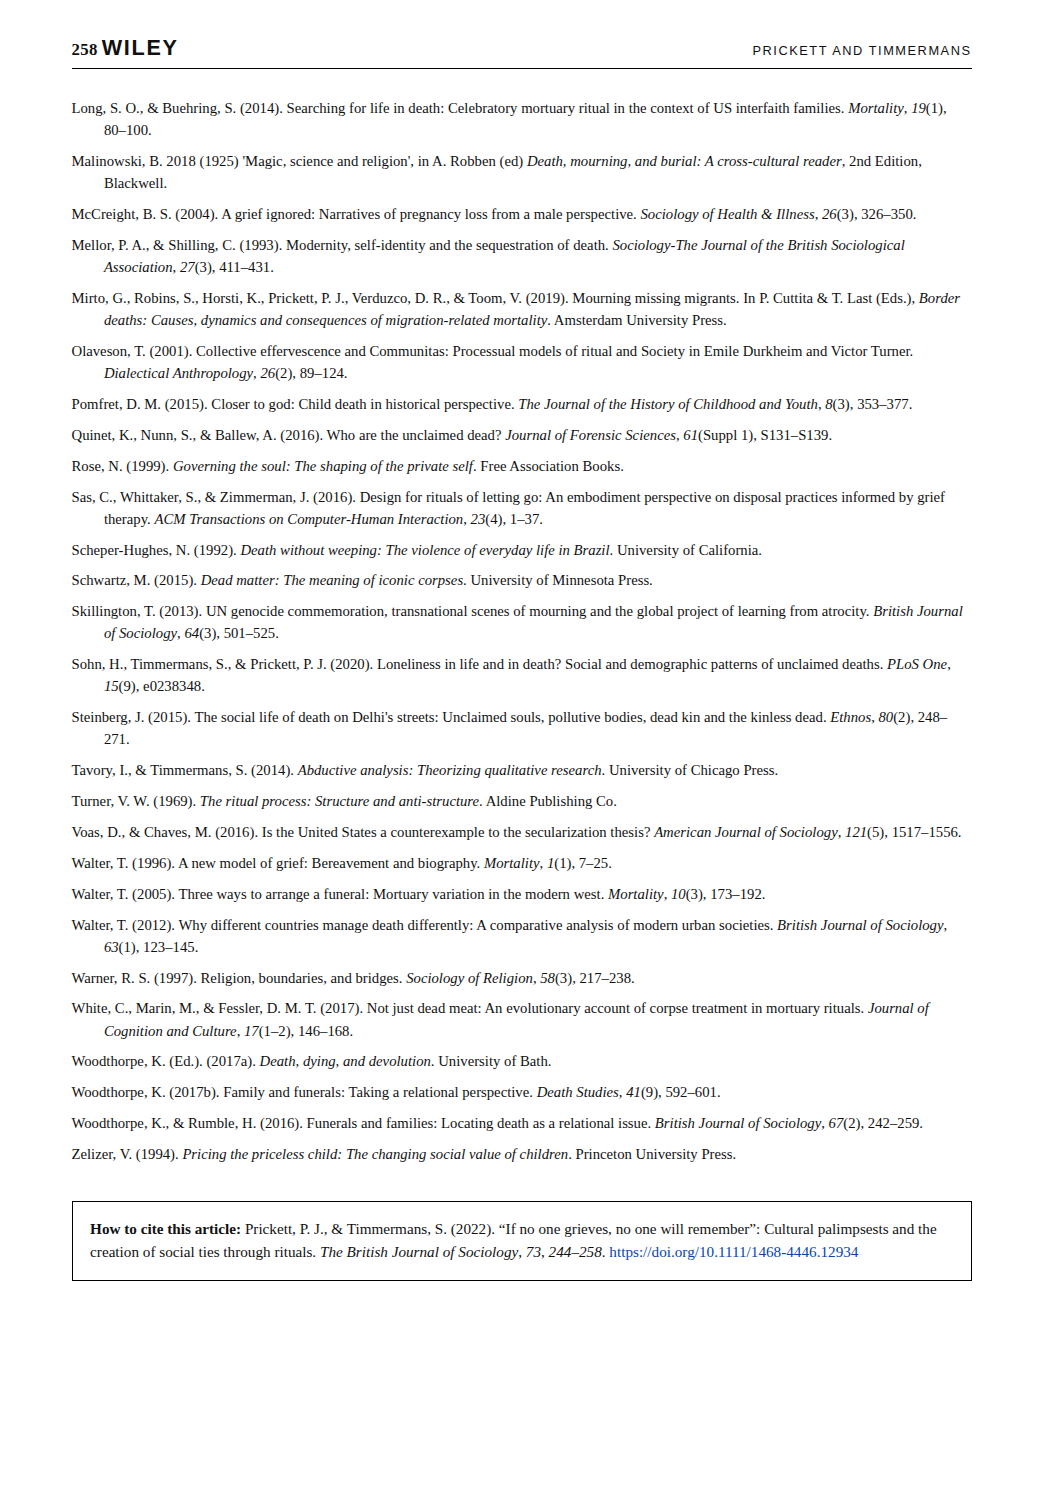258 WILEY
Prickett and Timmermans
Long, S. O., & Buehring, S. (2014). Searching for life in death: Celebratory mortuary ritual in the context of US interfaith families. Mortality, 19(1), 80–100.
Malinowski, B. 2018 (1925) 'Magic, science and religion', in A. Robben (ed) Death, mourning, and burial: A cross-cultural reader, 2nd Edition, Blackwell.
McCreight, B. S. (2004). A grief ignored: Narratives of pregnancy loss from a male perspective. Sociology of Health & Illness, 26(3), 326–350.
Mellor, P. A., & Shilling, C. (1993). Modernity, self-identity and the sequestration of death. Sociology-The Journal of the British Sociological Association, 27(3), 411–431.
Mirto, G., Robins, S., Horsti, K., Prickett, P. J., Verduzco, D. R., & Toom, V. (2019). Mourning missing migrants. In P. Cuttita & T. Last (Eds.), Border deaths: Causes, dynamics and consequences of migration-related mortality. Amsterdam University Press.
Olaveson, T. (2001). Collective effervescence and Communitas: Processual models of ritual and Society in Emile Durkheim and Victor Turner. Dialectical Anthropology, 26(2), 89–124.
Pomfret, D. M. (2015). Closer to god: Child death in historical perspective. The Journal of the History of Childhood and Youth, 8(3), 353–377.
Quinet, K., Nunn, S., & Ballew, A. (2016). Who are the unclaimed dead? Journal of Forensic Sciences, 61(Suppl 1), S131–S139.
Rose, N. (1999). Governing the soul: The shaping of the private self. Free Association Books.
Sas, C., Whittaker, S., & Zimmerman, J. (2016). Design for rituals of letting go: An embodiment perspective on disposal practices informed by grief therapy. ACM Transactions on Computer-Human Interaction, 23(4), 1–37.
Scheper-Hughes, N. (1992). Death without weeping: The violence of everyday life in Brazil. University of California.
Schwartz, M. (2015). Dead matter: The meaning of iconic corpses. University of Minnesota Press.
Skillington, T. (2013). UN genocide commemoration, transnational scenes of mourning and the global project of learning from atrocity. British Journal of Sociology, 64(3), 501–525.
Sohn, H., Timmermans, S., & Prickett, P. J. (2020). Loneliness in life and in death? Social and demographic patterns of unclaimed deaths. PLoS One, 15(9), e0238348.
Steinberg, J. (2015). The social life of death on Delhi's streets: Unclaimed souls, pollutive bodies, dead kin and the kinless dead. Ethnos, 80(2), 248–271.
Tavory, I., & Timmermans, S. (2014). Abductive analysis: Theorizing qualitative research. University of Chicago Press.
Turner, V. W. (1969). The ritual process: Structure and anti-structure. Aldine Publishing Co.
Voas, D., & Chaves, M. (2016). Is the United States a counterexample to the secularization thesis? American Journal of Sociology, 121(5), 1517–1556.
Walter, T. (1996). A new model of grief: Bereavement and biography. Mortality, 1(1), 7–25.
Walter, T. (2005). Three ways to arrange a funeral: Mortuary variation in the modern west. Mortality, 10(3), 173–192.
Walter, T. (2012). Why different countries manage death differently: A comparative analysis of modern urban societies. British Journal of Sociology, 63(1), 123–145.
Warner, R. S. (1997). Religion, boundaries, and bridges. Sociology of Religion, 58(3), 217–238.
White, C., Marin, M., & Fessler, D. M. T. (2017). Not just dead meat: An evolutionary account of corpse treatment in mortuary rituals. Journal of Cognition and Culture, 17(1–2), 146–168.
Woodthorpe, K. (Ed.). (2017a). Death, dying, and devolution. University of Bath.
Woodthorpe, K. (2017b). Family and funerals: Taking a relational perspective. Death Studies, 41(9), 592–601.
Woodthorpe, K., & Rumble, H. (2016). Funerals and families: Locating death as a relational issue. British Journal of Sociology, 67(2), 242–259.
Zelizer, V. (1994). Pricing the priceless child: The changing social value of children. Princeton University Press.
How to cite this article: Prickett, P. J., & Timmermans, S. (2022). “If no one grieves, no one will remember”: Cultural palimpsests and the creation of social ties through rituals. The British Journal of Sociology, 73, 244–258. https://doi.org/10.1111/1468-4446.12934